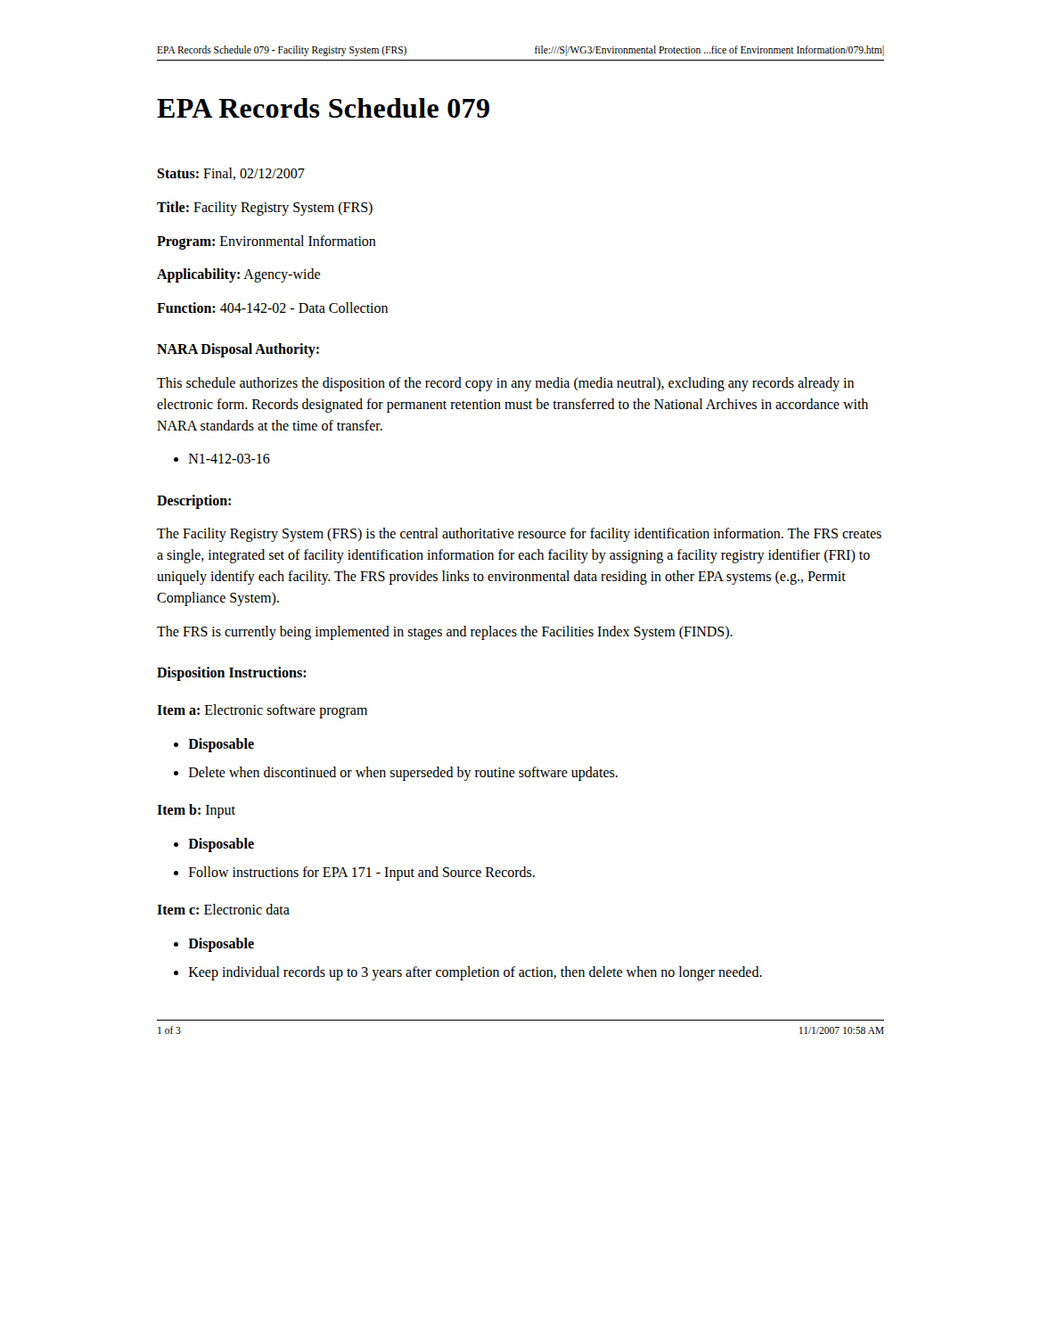EPA Records Schedule 079 - Facility Registry System (FRS) file:///S|/WG3/Environmental Protection ...fice of Environment Information/079.htm|
EPA Records Schedule 079
Status: Final, 02/12/2007
Title: Facility Registry System (FRS)
Program: Environmental Information
Applicability: Agency-wide
Function: 404-142-02 - Data Collection
NARA Disposal Authority:
This schedule authorizes the disposition of the record copy in any media (media neutral), excluding any records already in electronic form. Records designated for permanent retention must be transferred to the National Archives in accordance with NARA standards at the time of transfer.
N1-412-03-16
Description:
The Facility Registry System (FRS) is the central authoritative resource for facility identification information. The FRS creates a single, integrated set of facility identification information for each facility by assigning a facility registry identifier (FRI) to uniquely identify each facility. The FRS provides links to environmental data residing in other EPA systems (e.g., Permit Compliance System).
The FRS is currently being implemented in stages and replaces the Facilities Index System (FINDS).
Disposition Instructions:
Item a: Electronic software program
Disposable
Delete when discontinued or when superseded by routine software updates.
Item b: Input
Disposable
Follow instructions for EPA 171 - Input and Source Records.
Item c: Electronic data
Disposable
Keep individual records up to 3 years after completion of action, then delete when no longer needed.
1 of 3 11/1/2007 10:58 AM